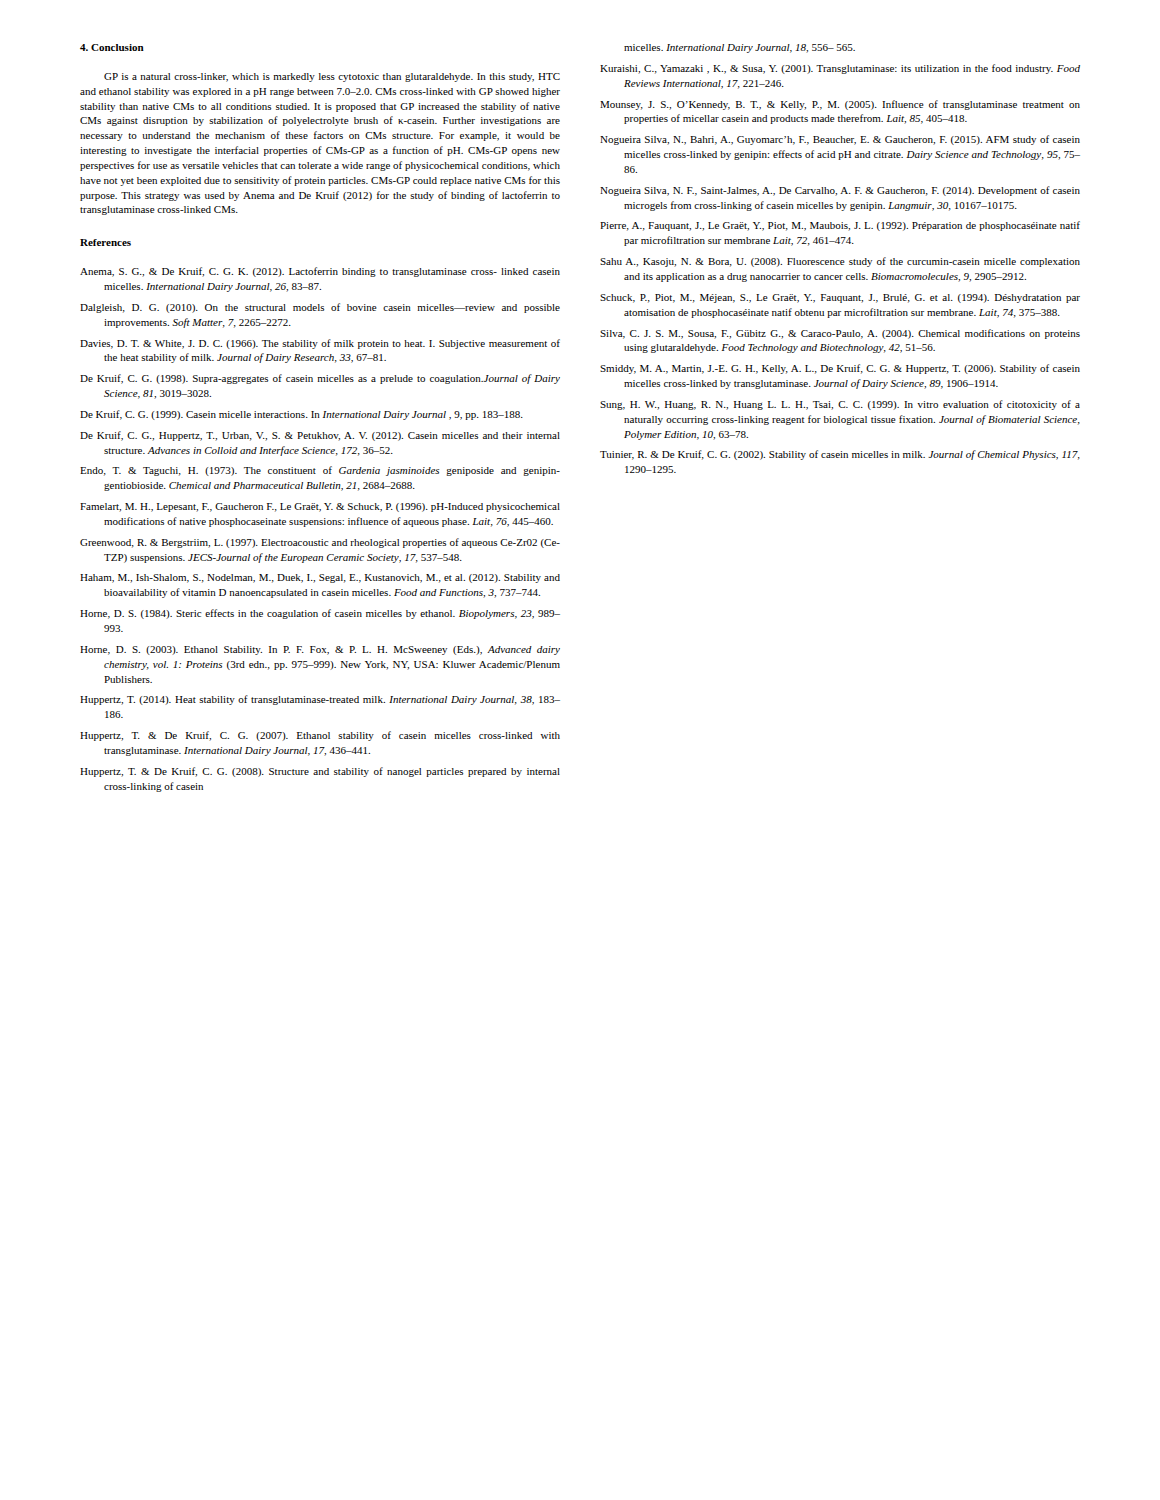4. Conclusion
GP is a natural cross-linker, which is markedly less cytotoxic than glutaraldehyde. In this study, HTC and ethanol stability was explored in a pH range between 7.0–2.0. CMs cross-linked with GP showed higher stability than native CMs to all conditions studied. It is proposed that GP increased the stability of native CMs against disruption by stabilization of polyelectrolyte brush of κ-casein. Further investigations are necessary to understand the mechanism of these factors on CMs structure. For example, it would be interesting to investigate the interfacial properties of CMs-GP as a function of pH. CMs-GP opens new perspectives for use as versatile vehicles that can tolerate a wide range of physicochemical conditions, which have not yet been exploited due to sensitivity of protein particles. CMs-GP could replace native CMs for this purpose. This strategy was used by Anema and De Kruif (2012) for the study of binding of lactoferrin to transglutaminase cross-linked CMs.
References
Anema, S. G., & De Kruif, C. G. K. (2012). Lactoferrin binding to transglutaminase cross- linked casein micelles. International Dairy Journal, 26, 83–87.
Dalgleish, D. G. (2010). On the structural models of bovine casein micelles—review and possible improvements. Soft Matter, 7, 2265–2272.
Davies, D. T. & White, J. D. C. (1966). The stability of milk protein to heat. I. Subjective measurement of the heat stability of milk. Journal of Dairy Research, 33, 67–81.
De Kruif, C. G. (1998). Supra-aggregates of casein micelles as a prelude to coagulation.Journal of Dairy Science, 81, 3019–3028.
De Kruif, C. G. (1999). Casein micelle interactions. In International Dairy Journal , 9, pp. 183–188.
De Kruif, C. G., Huppertz, T., Urban, V., S. & Petukhov, A. V. (2012). Casein micelles and their internal structure. Advances in Colloid and Interface Science, 172, 36–52.
Endo, T. & Taguchi, H. (1973). The constituent of Gardenia jasminoides geniposide and genipin-gentiobioside. Chemical and Pharmaceutical Bulletin, 21, 2684–2688.
Famelart, M. H., Lepesant, F., Gaucheron F., Le Graët, Y. & Schuck, P. (1996). pH-Induced physicochemical modifications of native phosphocaseinate suspensions: influence of aqueous phase. Lait, 76, 445–460.
Greenwood, R. & Bergstriim, L. (1997). Electroacoustic and rheological properties of aqueous Ce-Zr02 (Ce-TZP) suspensions. JECS-Journal of the European Ceramic Society, 17, 537–548.
Haham, M., Ish-Shalom, S., Nodelman, M., Duek, I., Segal, E., Kustanovich, M., et al. (2012). Stability and bioavailability of vitamin D nanoencapsulated in casein micelles. Food and Functions, 3, 737–744.
Horne, D. S. (1984). Steric effects in the coagulation of casein micelles by ethanol. Biopolymers, 23, 989–993.
Horne, D. S. (2003). Ethanol Stability. In P. F. Fox, & P. L. H. McSweeney (Eds.), Advanced dairy chemistry, vol. 1: Proteins (3rd edn., pp. 975–999). New York, NY, USA: Kluwer Academic/Plenum Publishers.
Huppertz, T. (2014). Heat stability of transglutaminase-treated milk. International Dairy Journal, 38, 183–186.
Huppertz, T. & De Kruif, C. G. (2007). Ethanol stability of casein micelles cross-linked with transglutaminase. International Dairy Journal, 17, 436–441.
Huppertz, T. & De Kruif, C. G. (2008). Structure and stability of nanogel particles prepared by internal cross-linking of casein
micelles. International Dairy Journal, 18, 556– 565.
Kuraishi, C., Yamazaki , K., & Susa, Y. (2001). Transglutaminase: its utilization in the food industry. Food Reviews International, 17, 221–246.
Mounsey, J. S., O’Kennedy, B. T., & Kelly, P., M. (2005). Influence of transglutaminase treatment on properties of micellar casein and products made therefrom. Lait, 85, 405–418.
Nogueira Silva, N., Bahri, A., Guyomarc’h, F., Beaucher, E. & Gaucheron, F. (2015). AFM study of casein micelles cross-linked by genipin: effects of acid pH and citrate. Dairy Science and Technology, 95, 75–86.
Nogueira Silva, N. F., Saint-Jalmes, A., De Carvalho, A. F. & Gaucheron, F. (2014). Development of casein microgels from cross-linking of casein micelles by genipin. Langmuir, 30, 10167–10175.
Pierre, A., Fauquant, J., Le Graët, Y., Piot, M., Maubois, J. L. (1992). Préparation de phosphocaséinate natif par microfiltration sur membrane Lait, 72, 461–474.
Sahu A., Kasoju, N. & Bora, U. (2008). Fluorescence study of the curcumin-casein micelle complexation and its application as a drug nanocarrier to cancer cells. Biomacromolecules, 9, 2905–2912.
Schuck, P., Piot, M., Méjean, S., Le Graët, Y., Fauquant, J., Brulé, G. et al. (1994). Déshydratation par atomisation de phosphocaséinate natif obtenu par microfiltration sur membrane. Lait, 74, 375–388.
Silva, C. J. S. M., Sousa, F., Gübitz G., & Caraco-Paulo, A. (2004). Chemical modifications on proteins using glutaraldehyde. Food Technology and Biotechnology, 42, 51–56.
Smiddy, M. A., Martin, J.-E. G. H., Kelly, A. L., De Kruif, C. G. & Huppertz, T. (2006). Stability of casein micelles cross-linked by transglutaminase. Journal of Dairy Science, 89, 1906–1914.
Sung, H. W., Huang, R. N., Huang L. L. H., Tsai, C. C. (1999). In vitro evaluation of citotoxicity of a naturally occurring cross-linking reagent for biological tissue fixation. Journal of Biomaterial Science, Polymer Edition, 10, 63–78.
Tuinier, R. & De Kruif, C. G. (2002). Stability of casein micelles in milk. Journal of Chemical Physics, 117, 1290–1295.